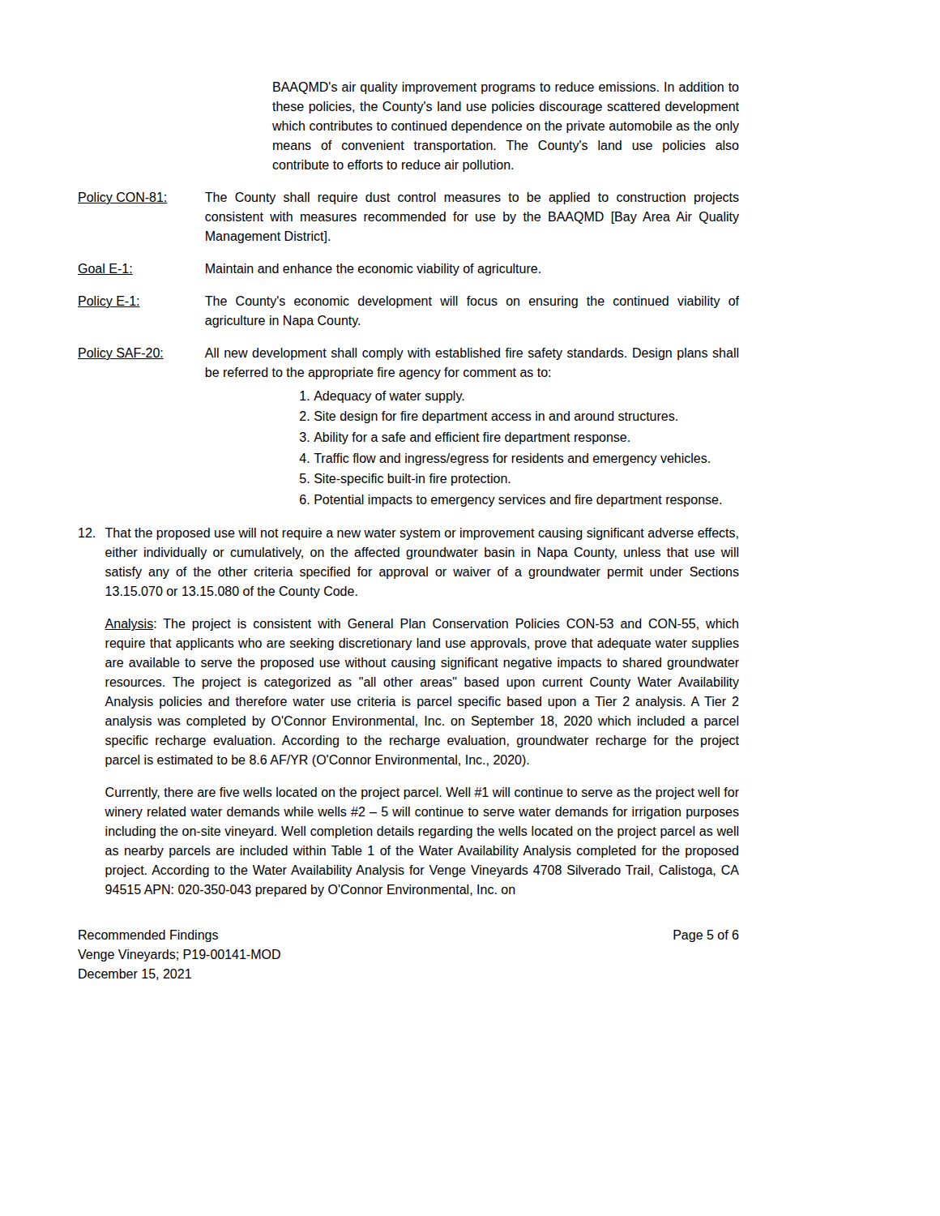BAAQMD's air quality improvement programs to reduce emissions. In addition to these policies, the County's land use policies discourage scattered development which contributes to continued dependence on the private automobile as the only means of convenient transportation. The County's land use policies also contribute to efforts to reduce air pollution.
Policy CON-81:
The County shall require dust control measures to be applied to construction projects consistent with measures recommended for use by the BAAQMD [Bay Area Air Quality Management District].
Goal E-1:
Maintain and enhance the economic viability of agriculture.
Policy E-1:
The County's economic development will focus on ensuring the continued viability of agriculture in Napa County.
Policy SAF-20:
All new development shall comply with established fire safety standards. Design plans shall be referred to the appropriate fire agency for comment as to:
Adequacy of water supply.
Site design for fire department access in and around structures.
Ability for a safe and efficient fire department response.
Traffic flow and ingress/egress for residents and emergency vehicles.
Site-specific built-in fire protection.
Potential impacts to emergency services and fire department response.
12.
That the proposed use will not require a new water system or improvement causing significant adverse effects, either individually or cumulatively, on the affected groundwater basin in Napa County, unless that use will satisfy any of the other criteria specified for approval or waiver of a groundwater permit under Sections 13.15.070 or 13.15.080 of the County Code.
Analysis: The project is consistent with General Plan Conservation Policies CON-53 and CON-55, which require that applicants who are seeking discretionary land use approvals, prove that adequate water supplies are available to serve the proposed use without causing significant negative impacts to shared groundwater resources. The project is categorized as "all other areas" based upon current County Water Availability Analysis policies and therefore water use criteria is parcel specific based upon a Tier 2 analysis. A Tier 2 analysis was completed by O'Connor Environmental, Inc. on September 18, 2020 which included a parcel specific recharge evaluation. According to the recharge evaluation, groundwater recharge for the project parcel is estimated to be 8.6 AF/YR (O'Connor Environmental, Inc., 2020).
Currently, there are five wells located on the project parcel. Well #1 will continue to serve as the project well for winery related water demands while wells #2 – 5 will continue to serve water demands for irrigation purposes including the on-site vineyard. Well completion details regarding the wells located on the project parcel as well as nearby parcels are included within Table 1 of the Water Availability Analysis completed for the proposed project. According to the Water Availability Analysis for Venge Vineyards 4708 Silverado Trail, Calistoga, CA 94515 APN: 020-350-043 prepared by O'Connor Environmental, Inc. on
Recommended Findings
Venge Vineyards; P19-00141-MOD
December 15, 2021
Page 5 of 6